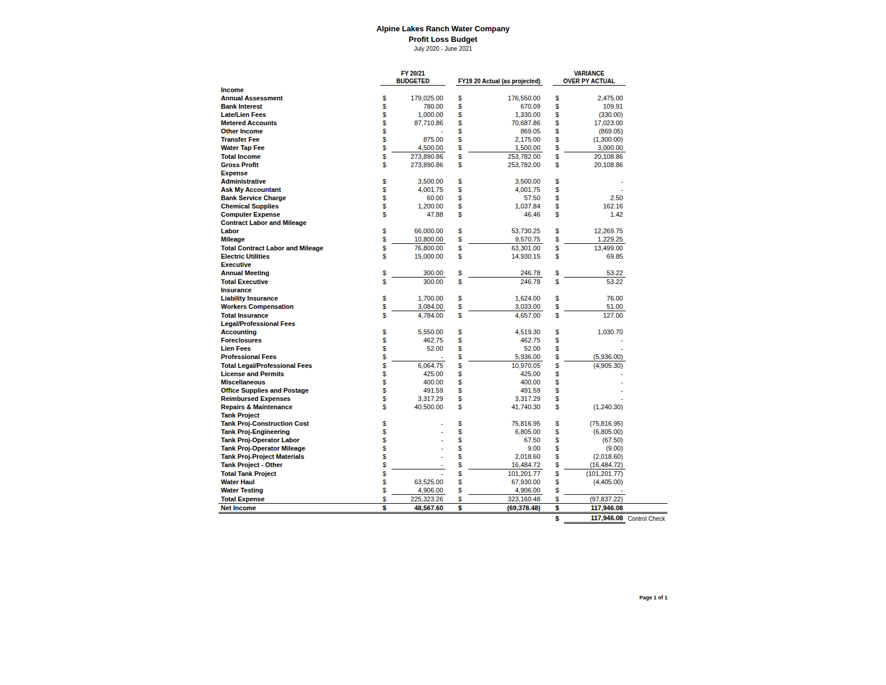Alpine Lakes Ranch Water Company
Profit Loss Budget
July 2020 - June 2021
| | FY 20/21 | | | | | VARIANCE | |
| --- | --- | --- | --- | --- | --- | --- | --- |
| | BUDGETED | | FY19 20 Actual (as projected) | | OVER PY ACTUAL | |
| Income | | | | | | | | | |
| Annual Assessment | $ | 179,025.00 | | $ | 176,550.00 | | $ | 2,475.00 | |
| Bank Interest | $ | 780.00 | | $ | 670.09 | | $ | 109.91 | |
| Late/Lien Fees | $ | 1,000.00 | | $ | 1,330.00 | | $ | (330.00) | |
| Metered Accounts | $ | 87,710.86 | | $ | 70,687.86 | | $ | 17,023.00 | |
| Other Income | $ | - | | $ | 869.05 | | $ | (869.05) | |
| Transfer Fee | $ | 875.00 | | $ | 2,175.00 | | $ | (1,300.00) | |
| Water Tap Fee | $ | 4,500.00 | | $ | 1,500.00 | | $ | 3,000.00 | |
| Total Income | $ | 273,890.86 | | $ | 253,782.00 | | $ | 20,108.86 | |
| Gross Profit | $ | 273,890.86 | | $ | 253,782.00 | | $ | 20,108.86 | |
| Expense | | | | | | | | | |
| Administrative | $ | 3,500.00 | | $ | 3,500.00 | | $ | - | |
| Ask My Accountant | $ | 4,001.75 | | $ | 4,001.75 | | $ | - | |
| Bank Service Charge | $ | 60.00 | | $ | 57.50 | | $ | 2.50 | |
| Chemical Supplies | $ | 1,200.00 | | $ | 1,037.84 | | $ | 162.16 | |
| Computer Expense | $ | 47.88 | | $ | 46.46 | | $ | 1.42 | |
| Contract Labor and Mileage | | | | | | | | | |
| Labor | $ | 66,000.00 | | $ | 53,730.25 | | $ | 12,269.75 | |
| Mileage | $ | 10,800.00 | | $ | 9,570.75 | | $ | 1,229.25 | |
| Total Contract Labor and Mileage | $ | 76,800.00 | | $ | 63,301.00 | | $ | 13,499.00 | |
| Electric Utilities | $ | 15,000.00 | | $ | 14,930.15 | | $ | 69.85 | |
| Executive | | | | | | | | | |
| Annual Meeting | $ | 300.00 | | $ | 246.78 | | $ | 53.22 | |
| Total Executive | $ | 300.00 | | $ | 246.78 | | $ | 53.22 | |
| Insurance | | | | | | | | | |
| Liability Insurance | $ | 1,700.00 | | $ | 1,624.00 | | $ | 76.00 | |
| Workers Compensation | $ | 3,084.00 | | $ | 3,033.00 | | $ | 51.00 | |
| Total Insurance | $ | 4,784.00 | | $ | 4,657.00 | | $ | 127.00 | |
| Legal/Professional Fees | | | | | | | | | |
| Accounting | $ | 5,550.00 | | $ | 4,519.30 | | $ | 1,030.70 | |
| Foreclosures | $ | 462.75 | | $ | 462.75 | | $ | - | |
| Lien Fees | $ | 52.00 | | $ | 52.00 | | $ | - | |
| Professional Fees | $ | - | | $ | 5,936.00 | | $ | (5,936.00) | |
| Total Legal/Professional Fees | $ | 6,064.75 | | $ | 10,970.05 | | $ | (4,905.30) | |
| License and Permits | $ | 425.00 | | $ | 425.00 | | $ | - | |
| Miscellaneous | $ | 400.00 | | $ | 400.00 | | $ | - | |
| Office Supplies and Postage | $ | 491.59 | | $ | 491.59 | | $ | - | |
| Reimbursed Expenses | $ | 3,317.29 | | $ | 3,317.29 | | $ | - | |
| Repairs & Maintenance | $ | 40,500.00 | | $ | 41,740.30 | | $ | (1,240.30) | |
| Tank Project | | | | | | | | | |
| Tank Proj-Construction Cost | $ | - | | $ | 75,816.95 | | $ | (75,816.95) | |
| Tank Proj-Engineering | $ | - | | $ | 6,805.00 | | $ | (6,805.00) | |
| Tank Proj-Operator Labor | $ | - | | $ | 67.50 | | $ | (67.50) | |
| Tank Proj-Operator Mileage | $ | - | | $ | 9.00 | | $ | (9.00) | |
| Tank Proj-Project Materials | $ | - | | $ | 2,018.60 | | $ | (2,018.60) | |
| Tank Project - Other | $ | - | | $ | 16,484.72 | | $ | (16,484.72) | |
| Total Tank Project | $ | - | | $ | 101,201.77 | | $ | (101,201.77) | |
| Water Haul | $ | 63,525.00 | | $ | 67,930.00 | | $ | (4,405.00) | |
| Water Testing | $ | 4,906.00 | | $ | 4,906.00 | | $ | - | |
| Total Expense | $ | 225,323.26 | | $ | 323,160.48 | | $ | (97,837.22) | |
| Net Income | $ | 48,567.60 | | $ | (69,378.48) | | $ | 117,946.08 | |
| | | | | | | | $ | 117,946.08 | Control Check |
Page 1 of 1